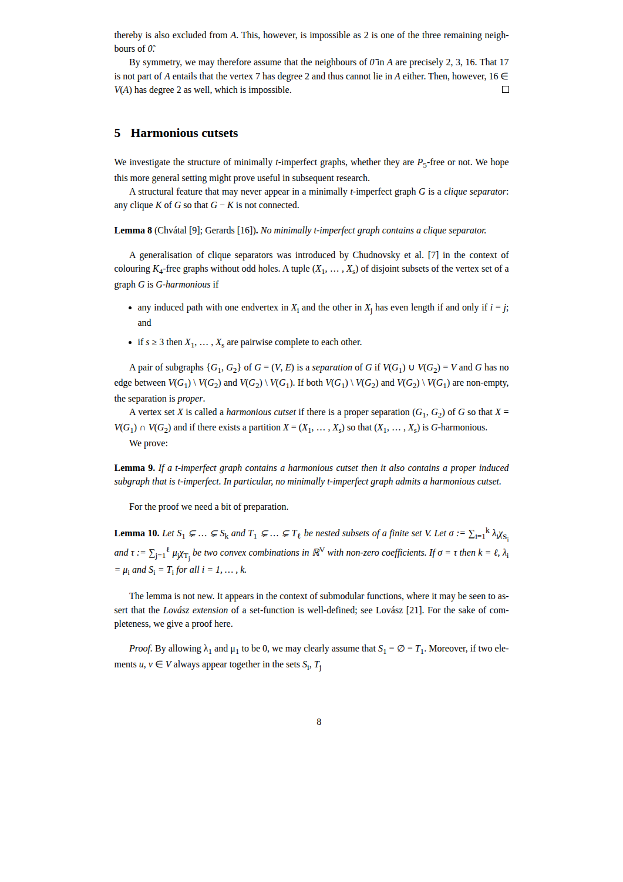thereby is also excluded from A. This, however, is impossible as 2 is one of the three remaining neighbours of 0̃.
By symmetry, we may therefore assume that the neighbours of 0̃ in A are precisely 2, 3, 16. That 17 is not part of A entails that the vertex 7 has degree 2 and thus cannot lie in A either. Then, however, 16 ∈ V(A) has degree 2 as well, which is impossible.
5 Harmonious cutsets
We investigate the structure of minimally t-imperfect graphs, whether they are P5-free or not. We hope this more general setting might prove useful in subsequent research.
A structural feature that may never appear in a minimally t-imperfect graph G is a clique separator: any clique K of G so that G − K is not connected.
Lemma 8 (Chvátal [9]; Gerards [16]). No minimally t-imperfect graph contains a clique separator.
A generalisation of clique separators was introduced by Chudnovsky et al. [7] in the context of colouring K4-free graphs without odd holes. A tuple (X1, … , Xs) of disjoint subsets of the vertex set of a graph G is G-harmonious if
any induced path with one endvertex in Xi and the other in Xj has even length if and only if i = j; and
if s ≥ 3 then X1, … , Xs are pairwise complete to each other.
A pair of subgraphs {G1, G2} of G = (V, E) is a separation of G if V(G1) ∪ V(G2) = V and G has no edge between V(G1) \ V(G2) and V(G2) \ V(G1). If both V(G1) \ V(G2) and V(G2) \ V(G1) are non-empty, the separation is proper.
A vertex set X is called a harmonious cutset if there is a proper separation (G1, G2) of G so that X = V(G1) ∩ V(G2) and if there exists a partition X = (X1, … , Xs) so that (X1, … , Xs) is G-harmonious.
We prove:
Lemma 9. If a t-imperfect graph contains a harmonious cutset then it also contains a proper induced subgraph that is t-imperfect. In particular, no minimally t-imperfect graph admits a harmonious cutset.
For the proof we need a bit of preparation.
Lemma 10. Let S1 ⊊ … ⊊ Sk and T1 ⊊ … ⊊ Tℓ be nested subsets of a finite set V. Let σ := ∑i=1k λiχSi and τ := ∑j=1ℓ μjχTj be two convex combinations in ℝV with non-zero coefficients. If σ = τ then k = ℓ, λi = μi and Si = Ti for all i = 1, … , k.
The lemma is not new. It appears in the context of submodular functions, where it may be seen to assert that the Lovász extension of a set-function is well-defined; see Lovász [21]. For the sake of completeness, we give a proof here.
Proof. By allowing λ1 and μ1 to be 0, we may clearly assume that S1 = ∅ = T1. Moreover, if two elements u, v ∈ V always appear together in the sets Si, Tj
8